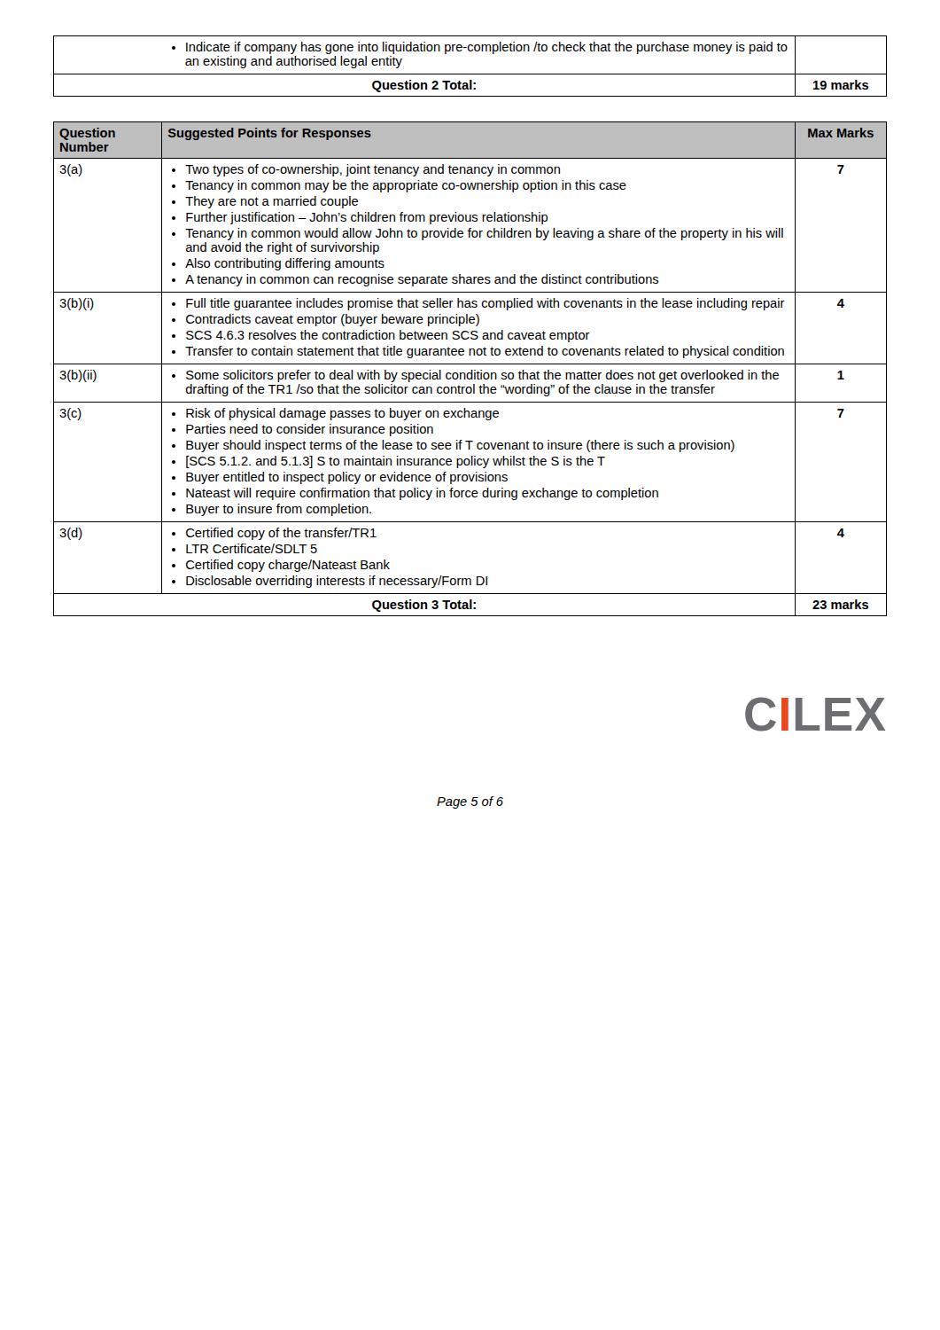| | Indicate if company has gone into liquidation pre-completion /to check that the purchase money is paid to an existing and authorised legal entity | |
| Question 2 Total: | 19 marks |
| Question Number | Suggested Points for Responses | Max Marks |
| 3(a) | Two types of co-ownership, joint tenancy and tenancy in common Tenancy in common may be the appropriate co-ownership option in this case They are not a married couple Further justification – John’s children from previous relationship Tenancy in common would allow John to provide for children by leaving a share of the property in his will and avoid the right of survivorship Also contributing differing amounts A tenancy in common can recognise separate shares and the distinct contributions | 7 |
| 3(b)(i) | Full title guarantee includes promise that seller has complied with covenants in the lease including repair Contradicts caveat emptor (buyer beware principle) SCS 4.6.3 resolves the contradiction between SCS and caveat emptor Transfer to contain statement that title guarantee not to extend to covenants related to physical condition | 4 |
| 3(b)(ii) | Some solicitors prefer to deal with by special condition so that the matter does not get overlooked in the drafting of the TR1 /so that the solicitor can control the “wording” of the clause in the transfer | 1 |
| 3(c) | Risk of physical damage passes to buyer on exchange Parties need to consider insurance position Buyer should inspect terms of the lease to see if T covenant to insure (there is such a provision) [SCS 5.1.2. and 5.1.3] S to maintain insurance policy whilst the S is the T Buyer entitled to inspect policy or evidence of provisions Nateast will require confirmation that policy in force during exchange to completion Buyer to insure from completion. | 7 |
| 3(d) | Certified copy of the transfer/TR1 LTR Certificate/SDLT 5 Certified copy charge/Nateast Bank Disclosable overriding interests if necessary/Form DI | 4 |
| Question 3 Total: | 23 marks |
CILEX
Page 5 of 6